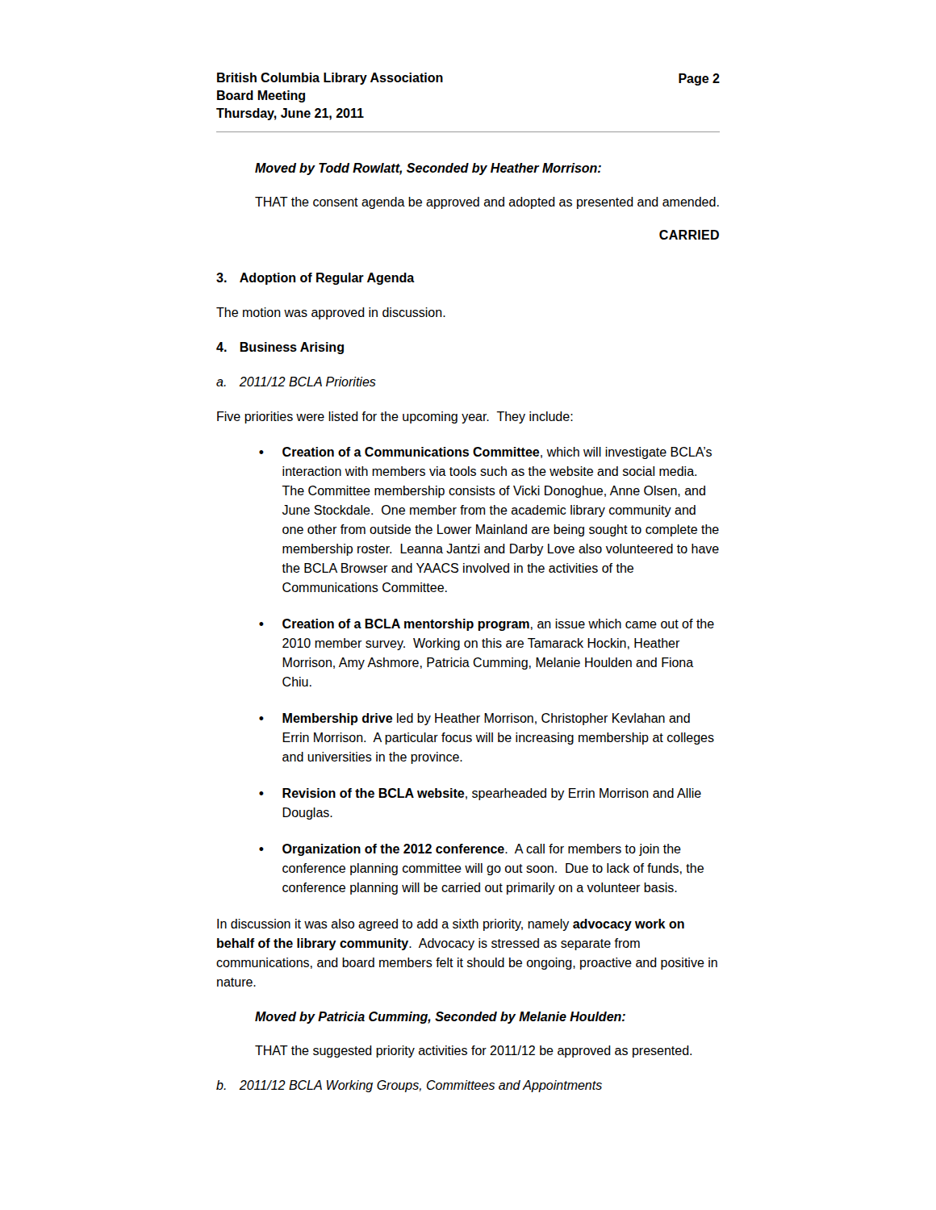British Columbia Library Association
Board Meeting
Thursday, June 21, 2011
Page 2
Moved by Todd Rowlatt, Seconded by Heather Morrison:
THAT the consent agenda be approved and adopted as presented and amended.
CARRIED
3. Adoption of Regular Agenda
The motion was approved in discussion.
4. Business Arising
a. 2011/12 BCLA Priorities
Five priorities were listed for the upcoming year. They include:
Creation of a Communications Committee, which will investigate BCLA’s interaction with members via tools such as the website and social media. The Committee membership consists of Vicki Donoghue, Anne Olsen, and June Stockdale. One member from the academic library community and one other from outside the Lower Mainland are being sought to complete the membership roster. Leanna Jantzi and Darby Love also volunteered to have the BCLA Browser and YAACS involved in the activities of the Communications Committee.
Creation of a BCLA mentorship program, an issue which came out of the 2010 member survey. Working on this are Tamarack Hockin, Heather Morrison, Amy Ashmore, Patricia Cumming, Melanie Houlden and Fiona Chiu.
Membership drive led by Heather Morrison, Christopher Kevlahan and Errin Morrison. A particular focus will be increasing membership at colleges and universities in the province.
Revision of the BCLA website, spearheaded by Errin Morrison and Allie Douglas.
Organization of the 2012 conference. A call for members to join the conference planning committee will go out soon. Due to lack of funds, the conference planning will be carried out primarily on a volunteer basis.
In discussion it was also agreed to add a sixth priority, namely advocacy work on behalf of the library community. Advocacy is stressed as separate from communications, and board members felt it should be ongoing, proactive and positive in nature.
Moved by Patricia Cumming, Seconded by Melanie Houlden:
THAT the suggested priority activities for 2011/12 be approved as presented.
b. 2011/12 BCLA Working Groups, Committees and Appointments